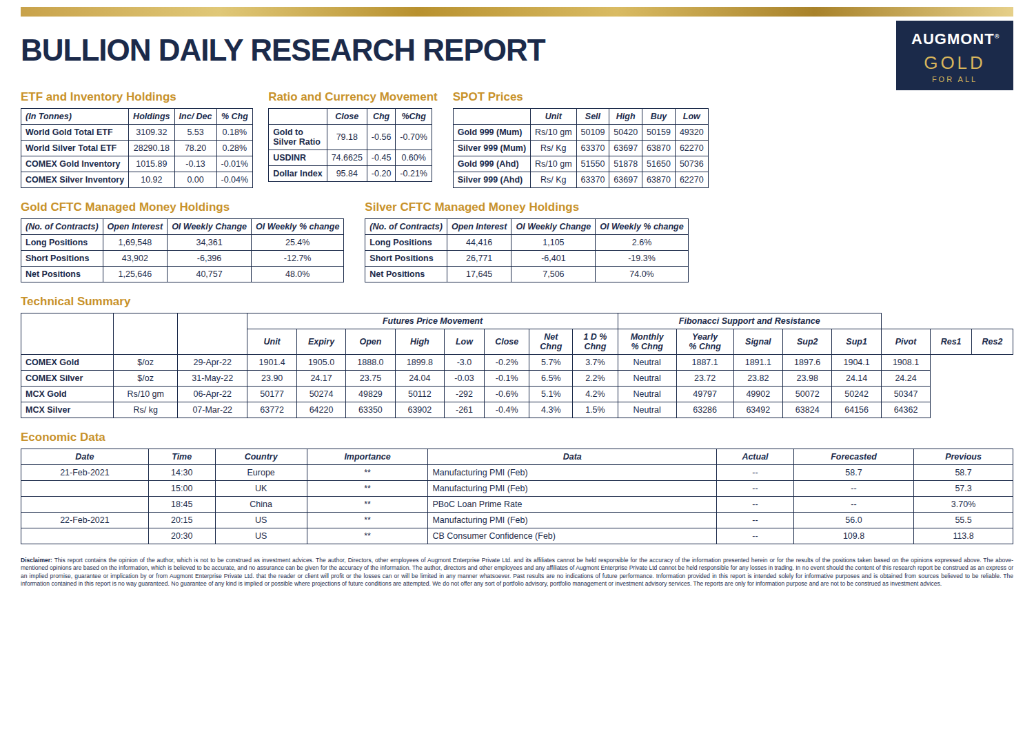BULLION DAILY RESEARCH REPORT
AUGMONT®
GOLD
FOR ALL
ETF and Inventory Holdings
| (In Tonnes) | Holdings | Inc/ Dec | % Chg |
| --- | --- | --- | --- |
| World Gold Total ETF | 3109.32 | 5.53 | 0.18% |
| World Silver Total ETF | 28290.18 | 78.20 | 0.28% |
| COMEX Gold Inventory | 1015.89 | -0.13 | -0.01% |
| COMEX Silver Inventory | 10.92 | 0.00 | -0.04% |
Ratio and Currency Movement
| | Close | Chg | %Chg |
| --- | --- | --- | --- |
| Gold to Silver Ratio | 79.18 | -0.56 | -0.70% |
| USDINR | 74.6625 | -0.45 | 0.60% |
| Dollar Index | 95.84 | -0.20 | -0.21% |
SPOT Prices
| | Unit | Sell | High | Buy | Low |
| --- | --- | --- | --- | --- | --- |
| Gold 999 (Mum) | Rs/10 gm | 50109 | 50420 | 50159 | 49320 |
| Silver 999 (Mum) | Rs/ Kg | 63370 | 63697 | 63870 | 62270 |
| Gold 999 (Ahd) | Rs/10 gm | 51550 | 51878 | 51650 | 50736 |
| Silver 999 (Ahd) | Rs/ Kg | 63370 | 63697 | 63870 | 62270 |
Gold CFTC Managed Money Holdings
| (No. of Contracts) | Open Interest | OI Weekly Change | OI Weekly % change |
| --- | --- | --- | --- |
| Long Positions | 1,69,548 | 34,361 | 25.4% |
| Short Positions | 43,902 | -6,396 | -12.7% |
| Net Positions | 1,25,646 | 40,757 | 48.0% |
Silver CFTC Managed Money Holdings
| (No. of Contracts) | Open Interest | OI Weekly Change | OI Weekly % change |
| --- | --- | --- | --- |
| Long Positions | 44,416 | 1,105 | 2.6% |
| Short Positions | 26,771 | -6,401 | -19.3% |
| Net Positions | 17,645 | 7,506 | 74.0% |
Technical Summary
| | | | Futures Price Movement | Fibonacci Support and Resistance |
| --- | --- | --- | --- | --- |
| Unit | Expiry | Open | High | Low | Close | Net Chng | 1 D % Chng | Monthly % Chng | Yearly % Chng | Signal | Sup2 | Sup1 | Pivot | Res1 | Res2 |
| COMEX Gold | $/oz | 29-Apr-22 | 1901.4 | 1905.0 | 1888.0 | 1899.8 | -3.0 | -0.2% | 5.7% | 3.7% | Neutral | 1887.1 | 1891.1 | 1897.6 | 1904.1 | 1908.1 |
| COMEX Silver | $/oz | 31-May-22 | 23.90 | 24.17 | 23.75 | 24.04 | -0.03 | -0.1% | 6.5% | 2.2% | Neutral | 23.72 | 23.82 | 23.98 | 24.14 | 24.24 |
| MCX Gold | Rs/10 gm | 06-Apr-22 | 50177 | 50274 | 49829 | 50112 | -292 | -0.6% | 5.1% | 4.2% | Neutral | 49797 | 49902 | 50072 | 50242 | 50347 |
| MCX Silver | Rs/ kg | 07-Mar-22 | 63772 | 64220 | 63350 | 63902 | -261 | -0.4% | 4.3% | 1.5% | Neutral | 63286 | 63492 | 63824 | 64156 | 64362 |
Economic Data
| Date | Time | Country | Importance | Data | Actual | Forecasted | Previous |
| --- | --- | --- | --- | --- | --- | --- | --- |
| 21-Feb-2021 | 14:30 | Europe | ** | Manufacturing PMI (Feb) | -- | 58.7 | 58.7 |
| | 15:00 | UK | ** | Manufacturing PMI (Feb) | -- | -- | 57.3 |
| | 18:45 | China | ** | PBoC Loan Prime Rate | -- | -- | 3.70% |
| 22-Feb-2021 | 20:15 | US | ** | Manufacturing PMI (Feb) | -- | 56.0 | 55.5 |
| | 20:30 | US | ** | CB Consumer Confidence (Feb) | -- | 109.8 | 113.8 |
Disclaimer: This report contains the opinion of the author, which is not to be construed as investment advices. The author, Directors, other employees of Augmont Enterprise Private Ltd. and its affiliates cannot be held responsible for the accuracy of the information presented herein or for the results of the positions taken based on the opinions expressed above. The above-mentioned opinions are based on the information, which is believed to be accurate, and no assurance can be given for the accuracy of the information. The author, directors and other employees and any affiliates of Augmont Enterprise Private Ltd cannot be held responsible for any losses in trading. In no event should the content of this research report be construed as an express or an implied promise, guarantee or implication by or from Augmont Enterprise Private Ltd. that the reader or client will profit or the losses can or will be limited in any manner whatsoever. Past results are no indications of future performance. Information provided in this report is intended solely for informative purposes and is obtained from sources believed to be reliable. The information contained in this report is no way guaranteed. No guarantee of any kind is implied or possible where projections of future conditions are attempted. We do not offer any sort of portfolio advisory, portfolio management or investment advisory services. The reports are only for information purpose and are not to be construed as investment advices.